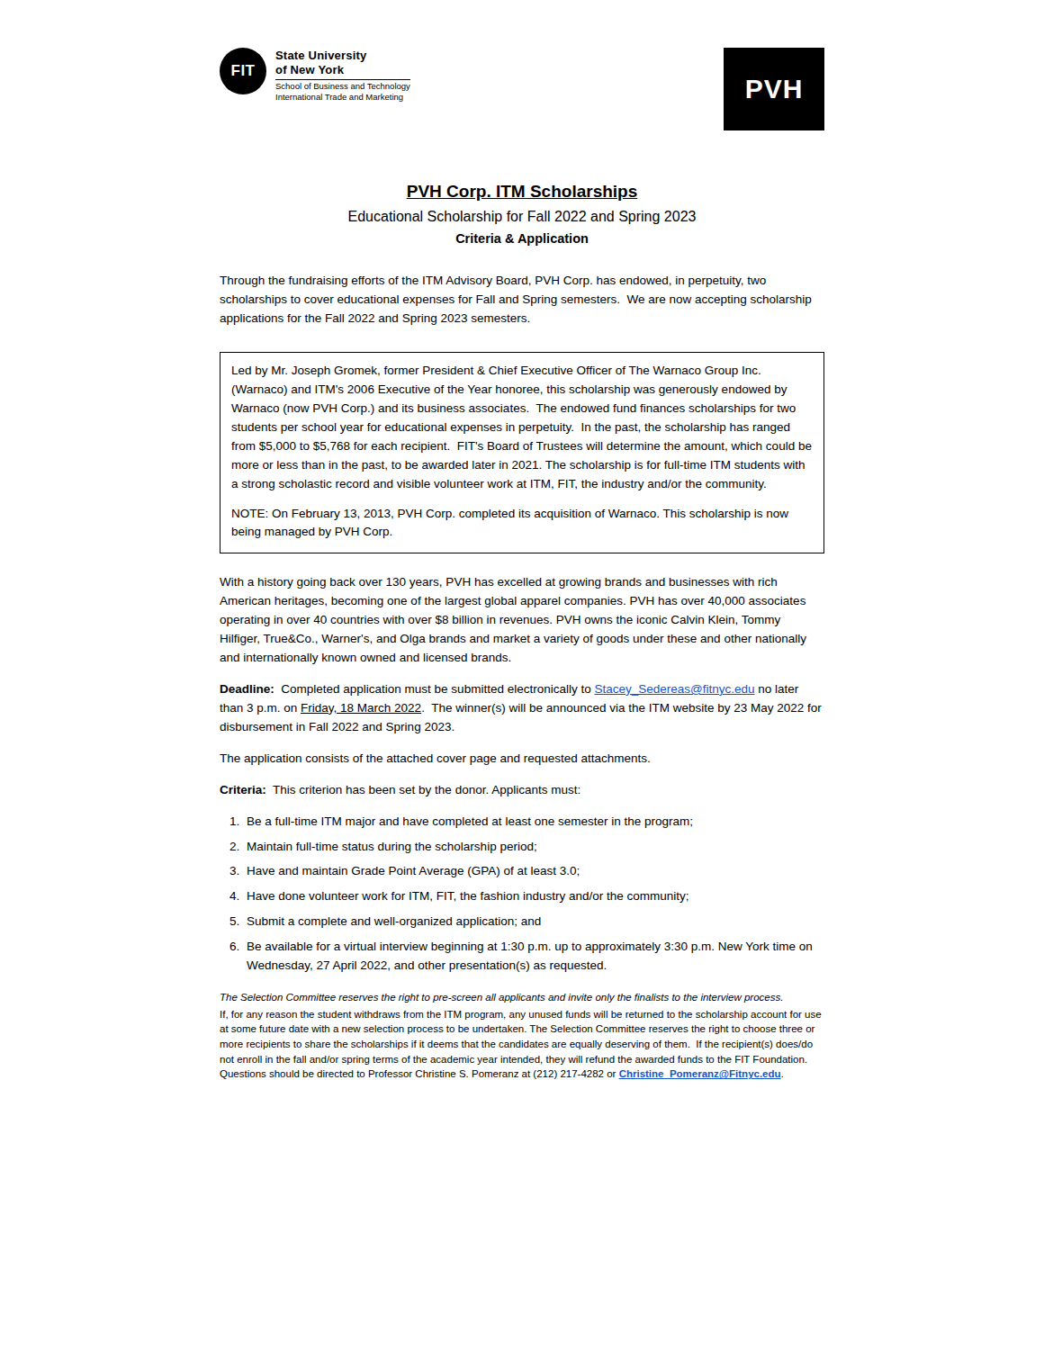FIT
State University
of New York
School of Business and Technology
International Trade and Marketing
PVH
PVH Corp. ITM Scholarships
Educational Scholarship for Fall 2022 and Spring 2023
Criteria & Application
Through the fundraising efforts of the ITM Advisory Board, PVH Corp. has endowed, in perpetuity, two scholarships to cover educational expenses for Fall and Spring semesters. We are now accepting scholarship applications for the Fall 2022 and Spring 2023 semesters.
Led by Mr. Joseph Gromek, former President & Chief Executive Officer of The Warnaco Group Inc. (Warnaco) and ITM's 2006 Executive of the Year honoree, this scholarship was generously endowed by Warnaco (now PVH Corp.) and its business associates. The endowed fund finances scholarships for two students per school year for educational expenses in perpetuity. In the past, the scholarship has ranged from $5,000 to $5,768 for each recipient. FIT's Board of Trustees will determine the amount, which could be more or less than in the past, to be awarded later in 2021. The scholarship is for full-time ITM students with a strong scholastic record and visible volunteer work at ITM, FIT, the industry and/or the community.
NOTE: On February 13, 2013, PVH Corp. completed its acquisition of Warnaco. This scholarship is now being managed by PVH Corp.
With a history going back over 130 years, PVH has excelled at growing brands and businesses with rich American heritages, becoming one of the largest global apparel companies. PVH has over 40,000 associates operating in over 40 countries with over $8 billion in revenues. PVH owns the iconic Calvin Klein, Tommy Hilfiger, True&Co., Warner's, and Olga brands and market a variety of goods under these and other nationally and internationally known owned and licensed brands.
Deadline: Completed application must be submitted electronically to Stacey_Sedereas@fitnyc.edu no later than 3 p.m. on Friday, 18 March 2022. The winner(s) will be announced via the ITM website by 23 May 2022 for disbursement in Fall 2022 and Spring 2023.
The application consists of the attached cover page and requested attachments.
Criteria: This criterion has been set by the donor. Applicants must:
Be a full-time ITM major and have completed at least one semester in the program;
Maintain full-time status during the scholarship period;
Have and maintain Grade Point Average (GPA) of at least 3.0;
Have done volunteer work for ITM, FIT, the fashion industry and/or the community;
Submit a complete and well-organized application; and
Be available for a virtual interview beginning at 1:30 p.m. up to approximately 3:30 p.m. New York time on Wednesday, 27 April 2022, and other presentation(s) as requested.
The Selection Committee reserves the right to pre-screen all applicants and invite only the finalists to the interview process.
If, for any reason the student withdraws from the ITM program, any unused funds will be returned to the scholarship account for use at some future date with a new selection process to be undertaken. The Selection Committee reserves the right to choose three or more recipients to share the scholarships if it deems that the candidates are equally deserving of them. If the recipient(s) does/do not enroll in the fall and/or spring terms of the academic year intended, they will refund the awarded funds to the FIT Foundation. Questions should be directed to Professor Christine S. Pomeranz at (212) 217-4282 or Christine_Pomeranz@Fitnyc.edu.